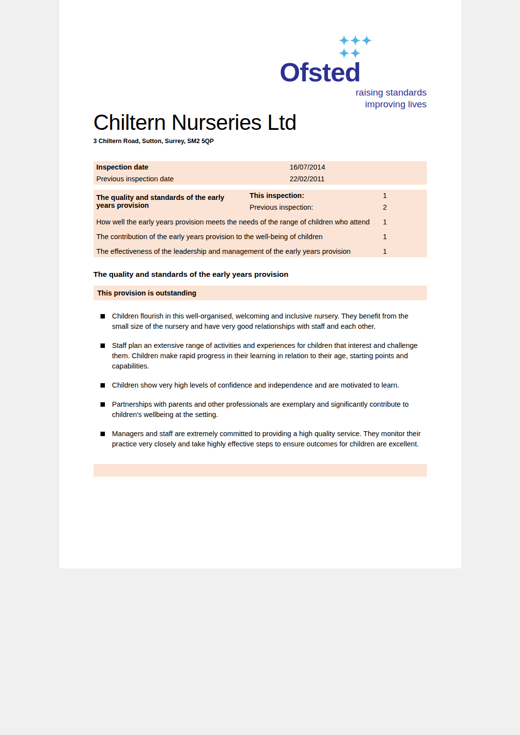✦✦✦
✦✦
Ofsted
raising standards
improving lives
Chiltern Nurseries Ltd
3 Chiltern Road, Sutton, Surrey, SM2 5QP
| Inspection date | 16/07/2014 |
| Previous inspection date | 22/02/2011 |
| The quality and standards of the early years provision | This inspection: | 1 |
| Previous inspection: | 2 |
| How well the early years provision meets the needs of the range of children who attend | 1 |
| The contribution of the early years provision to the well-being of children | 1 |
| The effectiveness of the leadership and management of the early years provision | 1 |
The quality and standards of the early years provision
This provision is outstanding
Children flourish in this well-organised, welcoming and inclusive nursery. They benefit from the small size of the nursery and have very good relationships with staff and each other.
Staff plan an extensive range of activities and experiences for children that interest and challenge them. Children make rapid progress in their learning in relation to their age, starting points and capabilities.
Children show very high levels of confidence and independence and are motivated to learn.
Partnerships with parents and other professionals are exemplary and significantly contribute to children's wellbeing at the setting.
Managers and staff are extremely committed to providing a high quality service. They monitor their practice very closely and take highly effective steps to ensure outcomes for children are excellent.